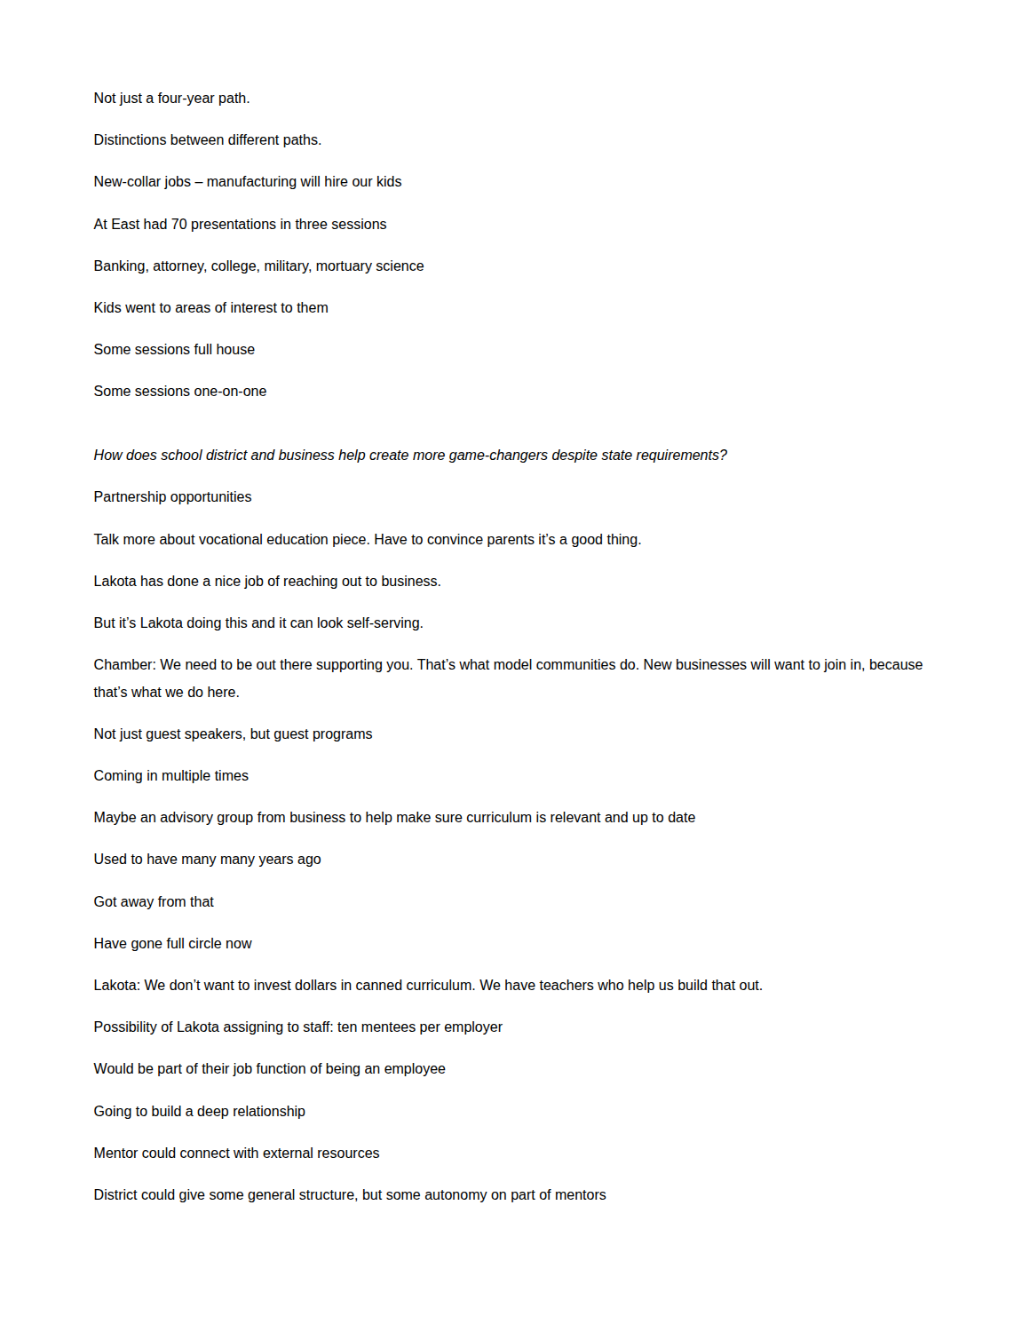Not just a four-year path.
Distinctions between different paths.
New-collar jobs – manufacturing will hire our kids
At East had 70 presentations in three sessions
Banking, attorney, college, military, mortuary science
Kids went to areas of interest to them
Some sessions full house
Some sessions one-on-one
How does school district and business help create more game-changers despite state requirements?
Partnership opportunities
Talk more about vocational education piece. Have to convince parents it’s a good thing.
Lakota has done a nice job of reaching out to business.
But it’s Lakota doing this and it can look self-serving.
Chamber: We need to be out there supporting you. That’s what model communities do. New businesses will want to join in, because that’s what we do here.
Not just guest speakers, but guest programs
Coming in multiple times
Maybe an advisory group from business to help make sure curriculum is relevant and up to date
Used to have many many years ago
Got away from that
Have gone full circle now
Lakota: We don’t want to invest dollars in canned curriculum. We have teachers who help us build that out.
Possibility of Lakota assigning to staff: ten mentees per employer
Would be part of their job function of being an employee
Going to build a deep relationship
Mentor could connect with external resources
District could give some general structure, but some autonomy on part of mentors